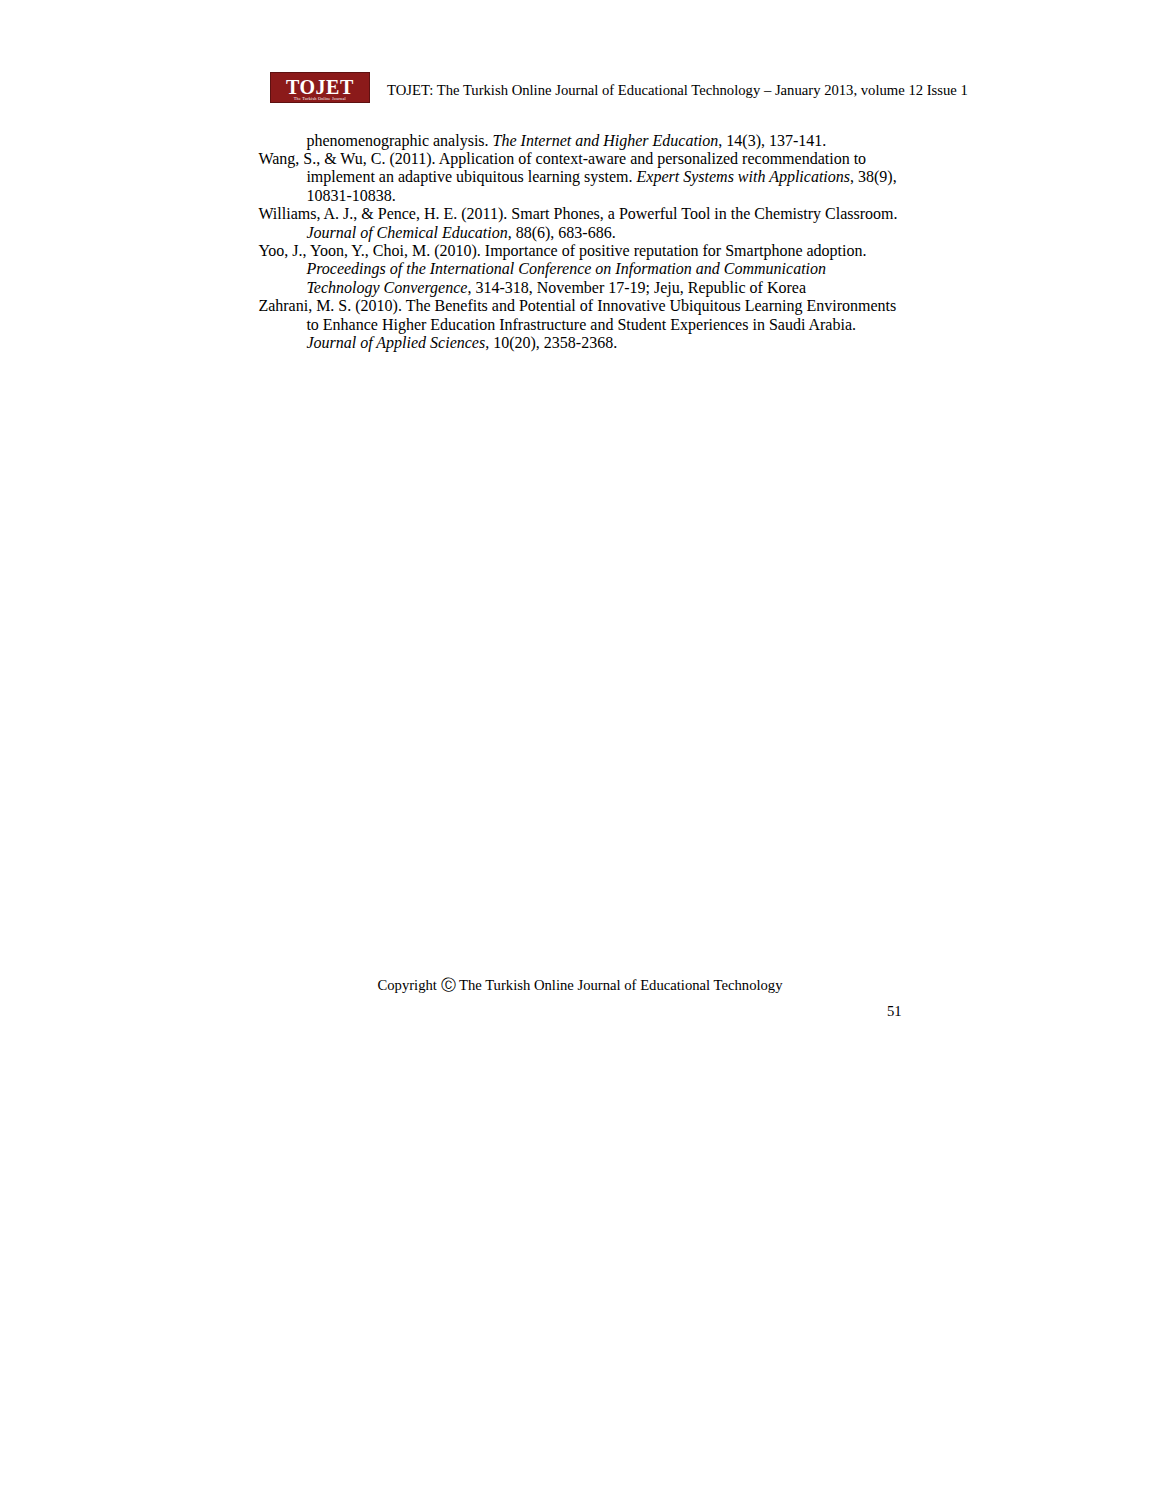TOJETThe Turkish Online Journal
TOJET: The Turkish Online Journal of Educational Technology – January 2013, volume 12 Issue 1
phenomenographic analysis. The Internet and Higher Education, 14(3), 137-141.
Wang, S., & Wu, C. (2011). Application of context-aware and personalized recommendation to implement an adaptive ubiquitous learning system. Expert Systems with Applications, 38(9), 10831-10838.
Williams, A. J., & Pence, H. E. (2011). Smart Phones, a Powerful Tool in the Chemistry Classroom. Journal of Chemical Education, 88(6), 683-686.
Yoo, J., Yoon, Y., Choi, M. (2010). Importance of positive reputation for Smartphone adoption. Proceedings of the International Conference on Information and Communication Technology Convergence, 314-318, November 17-19; Jeju, Republic of Korea
Zahrani, M. S. (2010). The Benefits and Potential of Innovative Ubiquitous Learning Environments to Enhance Higher Education Infrastructure and Student Experiences in Saudi Arabia. Journal of Applied Sciences, 10(20), 2358-2368.
Copyright Ⓒ The Turkish Online Journal of Educational Technology 51